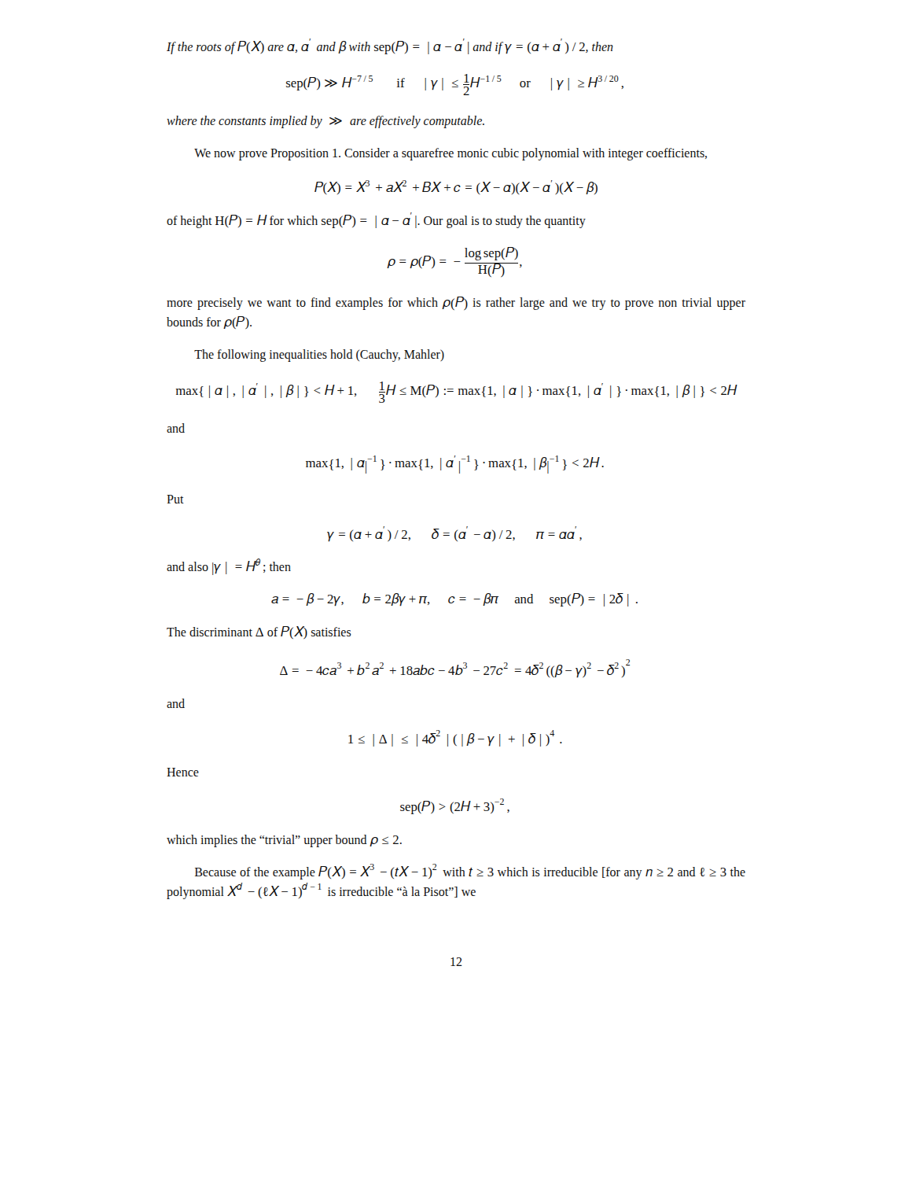If the roots of P(X) are α, α′ and β with sep(P)=|α−α′| and if γ=(α+α′)/2, then
sep(P) ≫ H−7/5 if |γ| ≤ 12 H−1/5 or |γ| ≥ H3/20 ,
where the constants implied by ≫ are effectively computable.
We now prove Proposition 1. Consider a squarefree monic cubic polynomial with integer coefficients,
P(X) = X3 +aX2 +BX +c = (X−α) (X−α′) (X−β)
of height H(P)=H for which sep(P)=|α−α′|. Our goal is to study the quantity
ρ=ρ(P) = − logsep(P) H(P) ,
more precisely we want to find examples for which ρ(P) is rather large and we try to prove non trivial upper bounds for ρ(P).
The following inequalities hold (Cauchy, Mahler)
max{|α|,|α′|,|β|} <H+1, 13H ≤ M(P) := max{1,|α|} · max{1,|α′|} · max{1,|β|} <2H
and
max{1,|α|−1} · max{1,|α′|−1} · max{1,|β|−1} <2H.
Put
γ=(α+α′)/2, δ=(α′−α)/2, π=αα′,
and also |γ|=Hθ; then
a=−β−2γ, b=2βγ+π, c=−βπ and sep(P)=|2δ|.
The discriminant Δ of P(X) satisfies
Δ = −4ca3 +b2a2 +18abc −4b3 −27c2 = 4δ2 ( (β−γ)2 − δ2 ) 2
and
1≤|Δ| ≤ |4δ2| (|β−γ|+|δ|)4 .
Hence
sep(P) > (2H+3)−2 ,
which implies the “trivial” upper bound ρ≤2.
Because of the example P(X)=X3−(tX−1)2 with t≥3 which is irreducible [for any n≥2 and ℓ≥3 the polynomial Xd−(ℓX−1)d−1 is irreducible “à la Pisot”] we
12